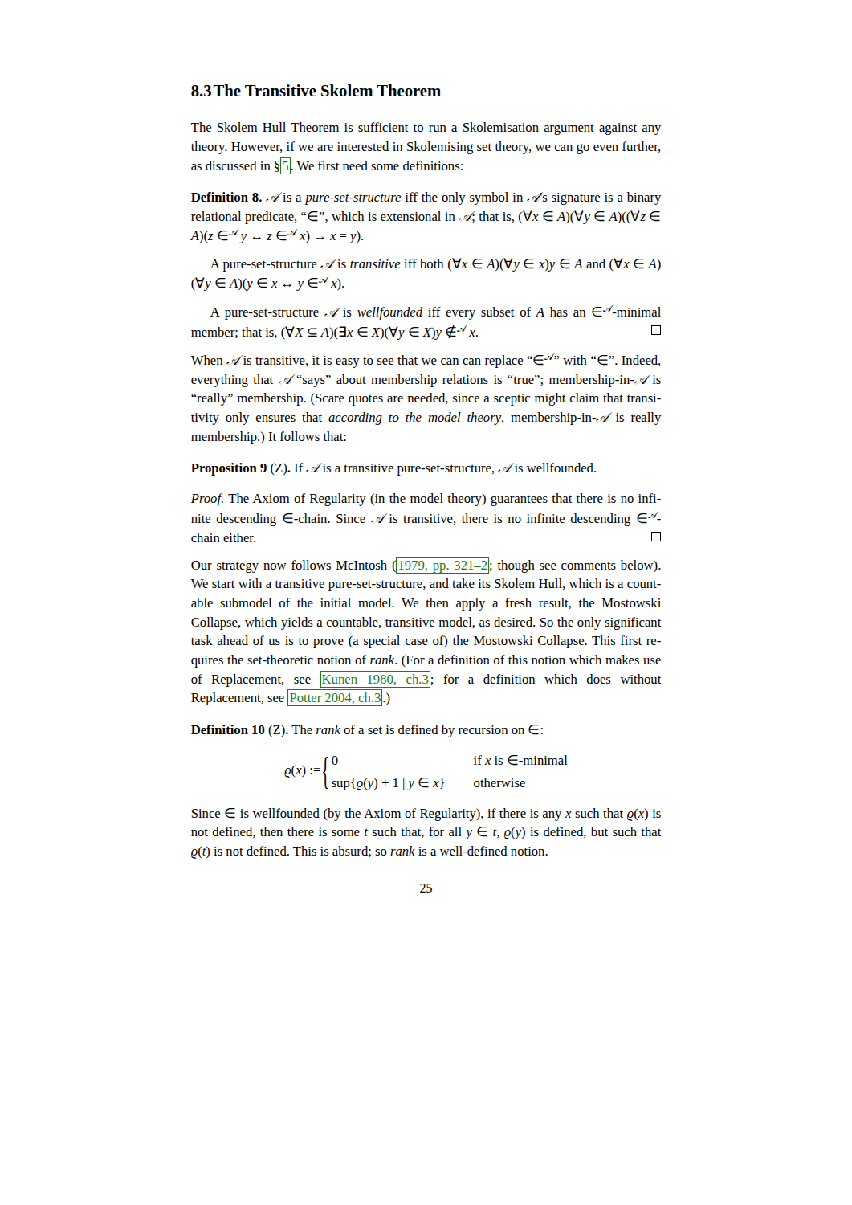8.3 The Transitive Skolem Theorem
The Skolem Hull Theorem is sufficient to run a Skolemisation argument against any theory. However, if we are interested in Skolemising set theory, we can go even further, as discussed in §5. We first need some definitions:
Definition 8. 𝒜 is a pure-set-structure iff the only symbol in 𝒜's signature is a binary relational predicate, “∈”, which is extensional in 𝒜; that is, (∀x ∈ A)(∀y ∈ A)((∀z ∈ A)(z ∈𝒜 y ↔ z ∈𝒜 x) → x = y).
A pure-set-structure 𝒜 is transitive iff both (∀x ∈ A)(∀y ∈ x)y ∈ A and (∀x ∈ A)(∀y ∈ A)(y ∈ x ↔ y ∈𝒜 x).
A pure-set-structure 𝒜 is wellfounded iff every subset of A has an ∈𝒜-minimal member; that is, (∀X ⊆ A)(∃x ∈ X)(∀y ∈ X)y ∉𝒜 x.
When 𝒜 is transitive, it is easy to see that we can can replace “∈𝒜” with “∈”. Indeed, everything that 𝒜 “says” about membership relations is “true”; membership-in-𝒜 is “really” membership. (Scare quotes are needed, since a sceptic might claim that transitivity only ensures that according to the model theory, membership-in-𝒜 is really membership.) It follows that:
Proposition 9 (Z). If 𝒜 is a transitive pure-set-structure, 𝒜 is wellfounded.
Proof. The Axiom of Regularity (in the model theory) guarantees that there is no infinite descending ∈-chain. Since 𝒜 is transitive, there is no infinite descending ∈𝒜-chain either.
Our strategy now follows McIntosh (1979, pp. 321–2; though see comments below). We start with a transitive pure-set-structure, and take its Skolem Hull, which is a countable submodel of the initial model. We then apply a fresh result, the Mostowski Collapse, which yields a countable, transitive model, as desired. So the only significant task ahead of us is to prove (a special case of) the Mostowski Collapse. This first requires the set-theoretic notion of rank. (For a definition of this notion which makes use of Replacement, see Kunen 1980, ch.3; for a definition which does without Replacement, see Potter 2004, ch.3.)
Definition 10 (Z). The rank of a set is defined by recursion on ∈:
ϱ(x) := {
| 0 | if x is ∈-minimal |
| sup{ ϱ ( y ) + 1 / y ∈ x } | otherwise |
Since ∈ is wellfounded (by the Axiom of Regularity), if there is any x such that ϱ(x) is not defined, then there is some t such that, for all y ∈ t, ϱ(y) is defined, but such that ϱ(t) is not defined. This is absurd; so rank is a well-defined notion.
25